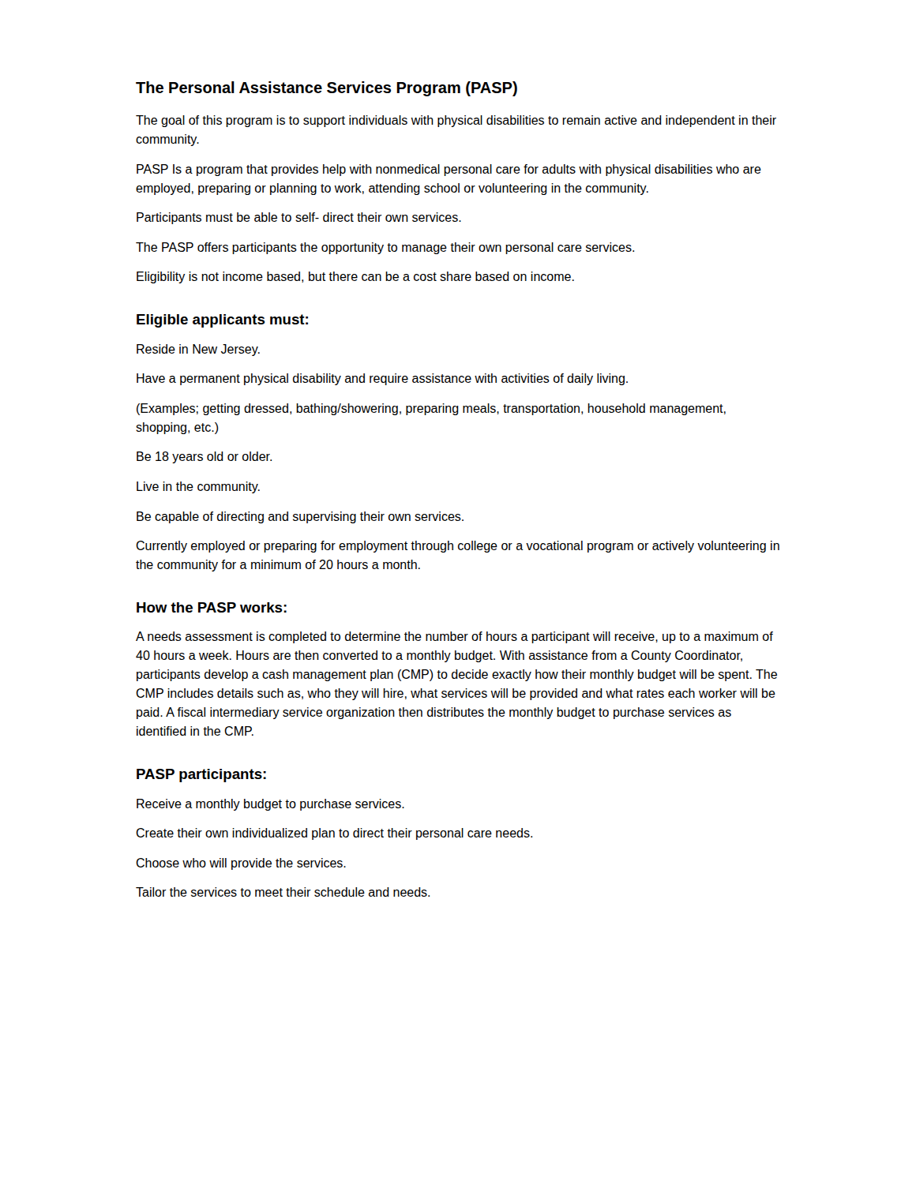The Personal Assistance Services Program (PASP)
The goal of this program is to support individuals with physical disabilities to remain active and independent in their community.
PASP Is a program that provides help with nonmedical personal care for adults with physical disabilities who are employed, preparing or planning to work, attending school or volunteering in the community.
Participants must be able to self- direct their own services.
The PASP offers participants the opportunity to manage their own personal care services.
Eligibility is not income based, but there can be a cost share based on income.
Eligible applicants must:
Reside in New Jersey.
Have a permanent physical disability and require assistance with activities of daily living.
(Examples; getting dressed, bathing/showering, preparing meals, transportation, household management, shopping, etc.)
Be 18 years old or older.
Live in the community.
Be capable of directing and supervising their own services.
Currently employed or preparing for employment through college or a vocational program or actively volunteering in the community for a minimum of 20 hours a month.
How the PASP works:
A needs assessment is completed to determine the number of hours a participant will receive, up to a maximum of 40 hours a week. Hours are then converted to a monthly budget. With assistance from a County Coordinator, participants develop a cash management plan (CMP) to decide exactly how their monthly budget will be spent. The CMP includes details such as, who they will hire, what services will be provided and what rates each worker will be paid. A fiscal intermediary service organization then distributes the monthly budget to purchase services as identified in the CMP.
PASP participants:
Receive a monthly budget to purchase services.
Create their own individualized plan to direct their personal care needs.
Choose who will provide the services.
Tailor the services to meet their schedule and needs.